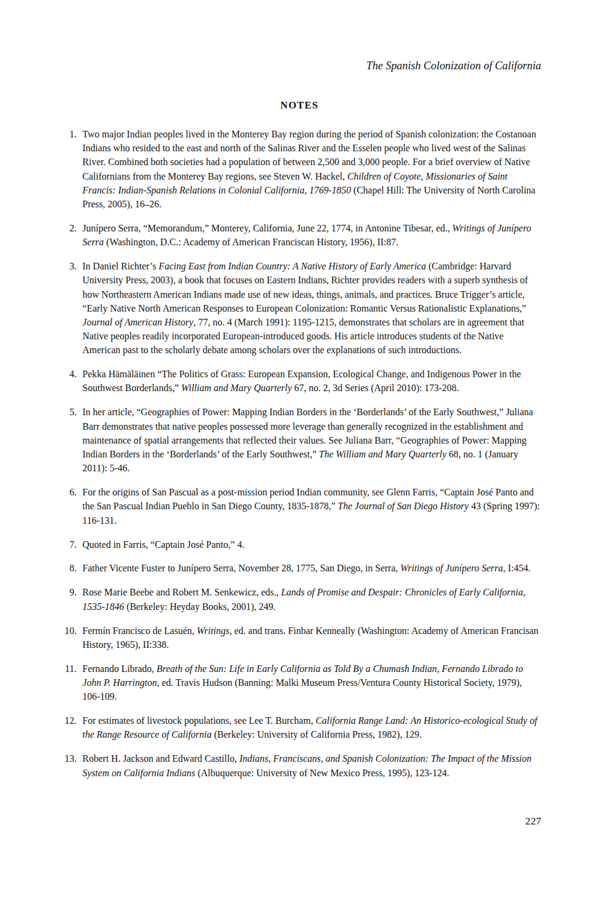The Spanish Colonization of California
NOTES
Two major Indian peoples lived in the Monterey Bay region during the period of Spanish colonization: the Costanoan Indians who resided to the east and north of the Salinas River and the Esselen people who lived west of the Salinas River. Combined both societies had a population of between 2,500 and 3,000 people. For a brief overview of Native Californians from the Monterey Bay regions, see Steven W. Hackel, Children of Coyote, Missionaries of Saint Francis: Indian-Spanish Relations in Colonial California, 1769-1850 (Chapel Hill: The University of North Carolina Press, 2005), 16–26.
Junípero Serra, “Memorandum,” Monterey, California, June 22, 1774, in Antonine Tibesar, ed., Writings of Junípero Serra (Washington, D.C.: Academy of American Franciscan History, 1956), II:87.
In Daniel Richter’s Facing East from Indian Country: A Native History of Early America (Cambridge: Harvard University Press, 2003), a book that focuses on Eastern Indians, Richter provides readers with a superb synthesis of how Northeastern American Indians made use of new ideas, things, animals, and practices. Bruce Trigger’s article, “Early Native North American Responses to European Colonization: Romantic Versus Rationalistic Explanations,” Journal of American History, 77, no. 4 (March 1991): 1195-1215, demonstrates that scholars are in agreement that Native peoples readily incorporated European-introduced goods. His article introduces students of the Native American past to the scholarly debate among scholars over the explanations of such introductions.
Pekka Hämäläinen “The Politics of Grass: European Expansion, Ecological Change, and Indigenous Power in the Southwest Borderlands,” William and Mary Quarterly 67, no. 2, 3d Series (April 2010): 173-208.
In her article, “Geographies of Power: Mapping Indian Borders in the ‘Borderlands’ of the Early Southwest,” Juliana Barr demonstrates that native peoples possessed more leverage than generally recognized in the establishment and maintenance of spatial arrangements that reflected their values. See Juliana Barr, “Geographies of Power: Mapping Indian Borders in the ‘Borderlands’ of the Early Southwest,” The William and Mary Quarterly 68, no. 1 (January 2011): 5-46.
For the origins of San Pascual as a post-mission period Indian community, see Glenn Farris, “Captain José Panto and the San Pascual Indian Pueblo in San Diego County, 1835-1878,” The Journal of San Diego History 43 (Spring 1997): 116-131.
Quoted in Farris, “Captain José Panto,” 4.
Father Vicente Fuster to Junípero Serra, November 28, 1775, San Diego, in Serra, Writings of Junípero Serra, I:454.
Rose Marie Beebe and Robert M. Senkewicz, eds., Lands of Promise and Despair: Chronicles of Early California, 1535-1846 (Berkeley: Heyday Books, 2001), 249.
Fermín Francisco de Lasuén, Writings, ed. and trans. Finbar Kenneally (Washington: Academy of American Francisan History, 1965), II:338.
Fernando Librado, Breath of the Sun: Life in Early California as Told By a Chumash Indian, Fernando Librado to John P. Harrington, ed. Travis Hudson (Banning: Malki Museum Press/Ventura County Historical Society, 1979), 106-109.
For estimates of livestock populations, see Lee T. Burcham, California Range Land: An Historico-ecological Study of the Range Resource of California (Berkeley: University of California Press, 1982), 129.
Robert H. Jackson and Edward Castillo, Indians, Franciscans, and Spanish Colonization: The Impact of the Mission System on California Indians (Albuquerque: University of New Mexico Press, 1995), 123-124.
227